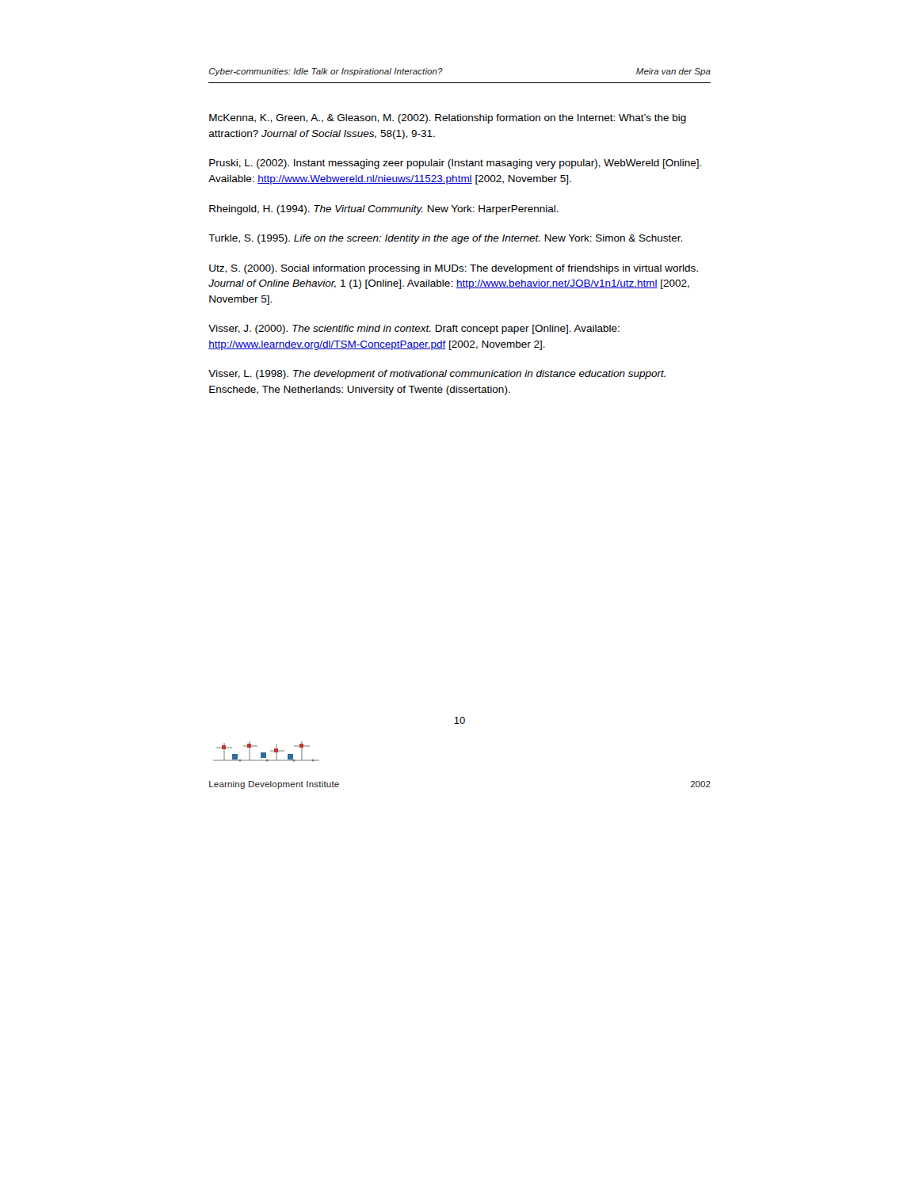Cyber-communities: Idle Talk or Inspirational Interaction? Meira van der Spa
McKenna, K., Green, A., & Gleason, M. (2002). Relationship formation on the Internet: What’s the big attraction? Journal of Social Issues, 58(1), 9-31.
Pruski, L. (2002). Instant messaging zeer populair (Instant masaging very popular), WebWereld [Online]. Available: http://www.Webwereld.nl/nieuws/11523.phtml [2002, November 5].
Rheingold, H. (1994). The Virtual Community. New York: HarperPerennial.
Turkle, S. (1995). Life on the screen: Identity in the age of the Internet. New York: Simon & Schuster.
Utz, S. (2000). Social information processing in MUDs: The development of friendships in virtual worlds. Journal of Online Behavior, 1 (1) [Online]. Available: http://www.behavior.net/JOB/v1n1/utz.html [2002, November 5].
Visser, J. (2000). The scientific mind in context. Draft concept paper [Online]. Available: http://www.learndev.org/dl/TSM-ConceptPaper.pdf [2002, November 2].
Visser, L. (1998). The development of motivational communication in distance education support. Enschede, The Netherlands: University of Twente (dissertation).
10
Learning Development Institute
2002